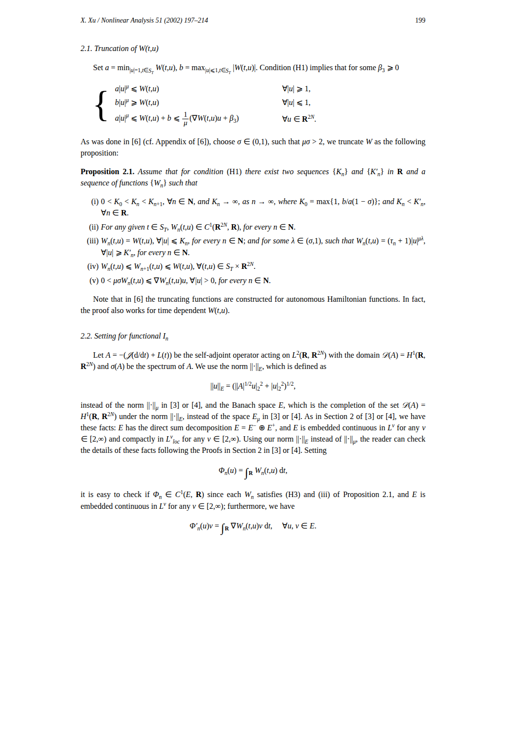X. Xu / Nonlinear Analysis 51 (2002) 197–214 199
2.1. Truncation of W(t,u)
Set a = min|u|=1,t∈ST W(t,u), b = max|u|⩽1,t∈ST |W(t,u)|. Condition (H1) implies that for some β3 ⩾ 0
{
| a / u / μ ⩽ W ( t , u ) | ∀/ u / ⩾ 1, |
| b / u / μ ⩾ W ( t , u ) | ∀/ u / ⩽ 1, |
| a / u / μ ⩽ W ( t , u ) + b ⩽ 1 μ (∇ W ( t , u ) u + β 3 ) | ∀ u ∈ R 2 N . |
As was done in [6] (cf. Appendix of [6]), choose σ ∈ (0,1), such that μσ > 2, we truncate W as the following proposition:
Proposition 2.1. Assume that for condition (H1) there exist two sequences {Kn} and {K′n} in R and a sequence of functions {Wn} such that
(i) 0 < K0 < Kn < Kn+1, ∀n ∈ N, and Kn → ∞, as n → ∞, where K0 = max{1, b/a(1 − σ)}; and Kn < K′n, ∀n ∈ R.
(ii) For any given t ∈ ST, Wn(t,u) ∈ C1(R2N, R), for every n ∈ N.
(iii) Wn(t,u) = W(t,u), ∀|u| ⩽ Kn, for every n ∈ N; and for some λ ∈ (σ,1), such that Wn(t,u) = (τn + 1)|u|μλ, ∀|u| ⩾ K′n, for every n ∈ N.
(iv) Wn(t,u) ⩽ Wn+1(t,u) ⩽ W(t,u), ∀(t,u) ∈ ST × R2N.
(v) 0 < μσWn(t,u) ⩽ ∇Wn(t,u)u, ∀|u| > 0, for every n ∈ N.
Note that in [6] the truncating functions are constructed for autonomous Hamiltonian functions. In fact, the proof also works for time dependent W(t,u).
2.2. Setting for functional In
Let A = −(𝒥(d/dt) + L(t)) be the self-adjoint operator acting on L2(R, R2N) with the domain 𝒟(A) = H1(R, R2N) and σ(A) be the spectrum of A. We use the norm ||·||E, which is defined as
||u||E = (||A|1/2u|22 + |u|22)1/2,
instead of the norm ||·||μ in [3] or [4], and the Banach space E, which is the completion of the set 𝒟(A) = H1(R, R2N) under the norm ||·||E, instead of the space Eμ in [3] or [4]. As in Section 2 of [3] or [4], we have these facts: E has the direct sum decomposition E = E− ⊕ E+, and E is embedded continuous in Lv for any v ∈ [2,∞) and compactly in Lvloc for any v ∈ [2,∞). Using our norm ||·||E instead of ||·||μ, the reader can check the details of these facts following the Proofs in Section 2 in [3] or [4]. Setting
Φn(u) = ∫R Wn(t,u) dt,
it is easy to check if Φn ∈ C1(E, R) since each Wn satisfies (H3) and (iii) of Proposition 2.1, and E is embedded continuous in Lv for any v ∈ [2,∞); furthermore, we have
Φ′n(u)v = ∫R ∇Wn(t,u)v dt, ∀u, v ∈ E.